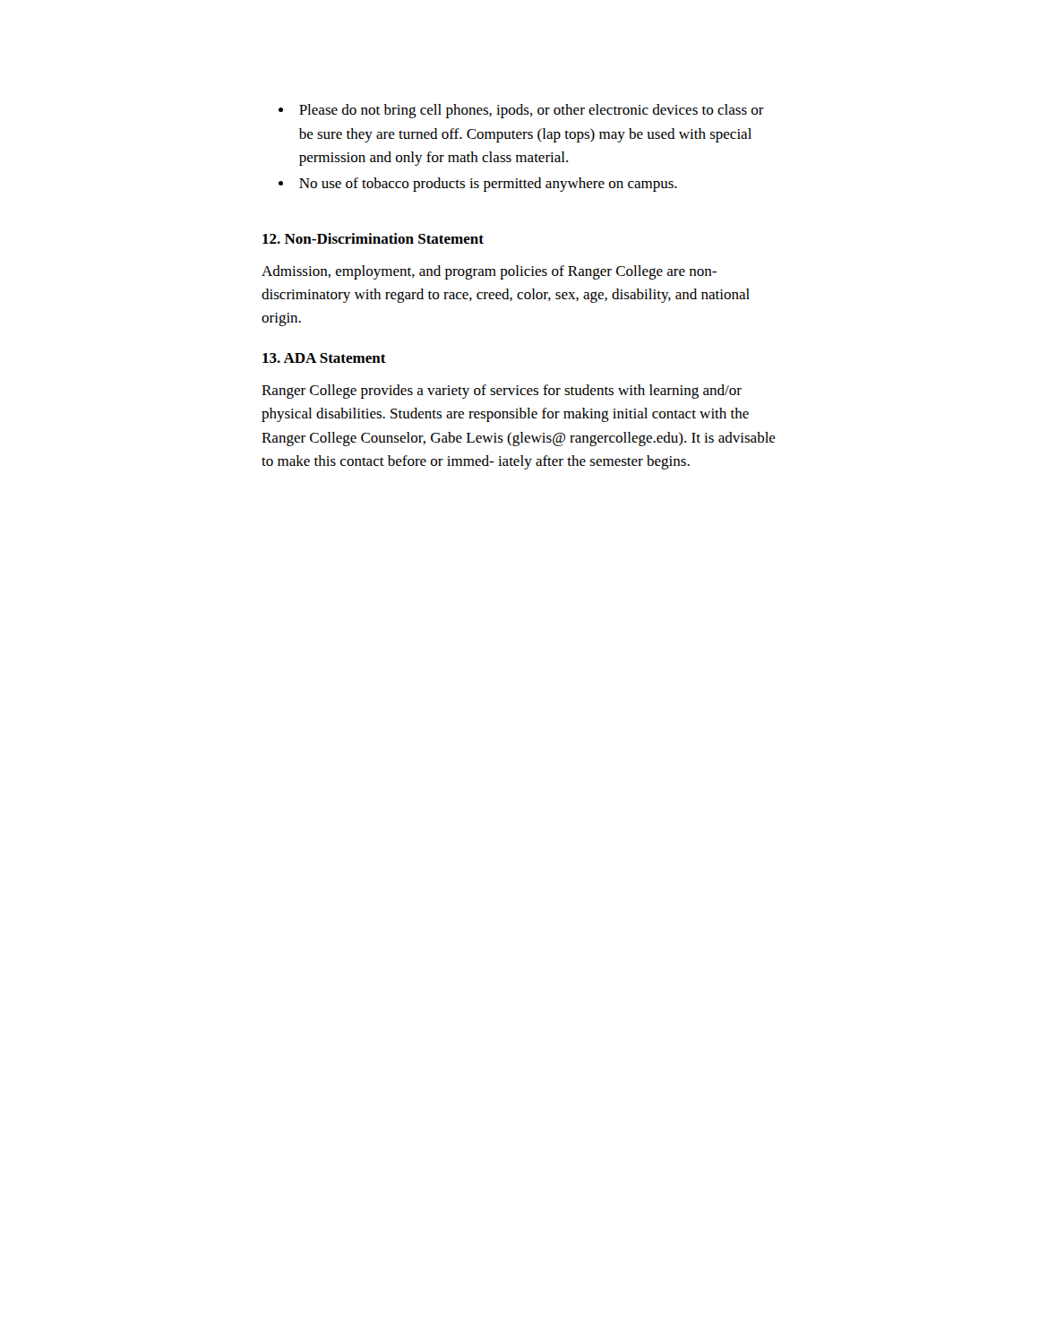Please do not bring cell phones, ipods, or other electronic devices to class or be sure they are turned off. Computers (lap tops) may be used with special permission and only for math class material.
No use of tobacco products is permitted anywhere on campus.
12. Non-Discrimination Statement
Admission, employment, and program policies of Ranger College are non-discriminatory with regard to race, creed, color, sex, age, disability, and national origin.
13. ADA Statement
Ranger College provides a variety of services for students with learning and/or physical disabilities. Students are responsible for making initial contact with the Ranger College Counselor, Gabe Lewis (glewis@ rangercollege.edu). It is advisable to make this contact before or immed- iately after the semester begins.